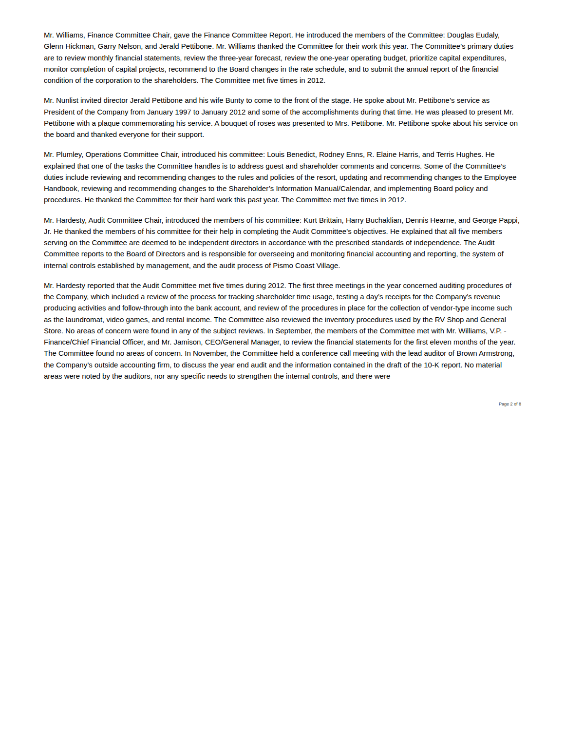Mr. Williams, Finance Committee Chair, gave the Finance Committee Report. He introduced the members of the Committee: Douglas Eudaly, Glenn Hickman, Garry Nelson, and Jerald Pettibone. Mr. Williams thanked the Committee for their work this year. The Committee’s primary duties are to review monthly financial statements, review the three-year forecast, review the one-year operating budget, prioritize capital expenditures, monitor completion of capital projects, recommend to the Board changes in the rate schedule, and to submit the annual report of the financial condition of the corporation to the shareholders. The Committee met five times in 2012.
Mr. Nunlist invited director Jerald Pettibone and his wife Bunty to come to the front of the stage. He spoke about Mr. Pettibone’s service as President of the Company from January 1997 to January 2012 and some of the accomplishments during that time. He was pleased to present Mr. Pettibone with a plaque commemorating his service. A bouquet of roses was presented to Mrs. Pettibone. Mr. Pettibone spoke about his service on the board and thanked everyone for their support.
Mr. Plumley, Operations Committee Chair, introduced his committee: Louis Benedict, Rodney Enns, R. Elaine Harris, and Terris Hughes. He explained that one of the tasks the Committee handles is to address guest and shareholder comments and concerns. Some of the Committee’s duties include reviewing and recommending changes to the rules and policies of the resort, updating and recommending changes to the Employee Handbook, reviewing and recommending changes to the Shareholder’s Information Manual/Calendar, and implementing Board policy and procedures. He thanked the Committee for their hard work this past year. The Committee met five times in 2012.
Mr. Hardesty, Audit Committee Chair, introduced the members of his committee: Kurt Brittain, Harry Buchaklian, Dennis Hearne, and George Pappi, Jr. He thanked the members of his committee for their help in completing the Audit Committee’s objectives. He explained that all five members serving on the Committee are deemed to be independent directors in accordance with the prescribed standards of independence. The Audit Committee reports to the Board of Directors and is responsible for overseeing and monitoring financial accounting and reporting, the system of internal controls established by management, and the audit process of Pismo Coast Village.
Mr. Hardesty reported that the Audit Committee met five times during 2012. The first three meetings in the year concerned auditing procedures of the Company, which included a review of the process for tracking shareholder time usage, testing a day’s receipts for the Company’s revenue producing activities and follow-through into the bank account, and review of the procedures in place for the collection of vendor-type income such as the laundromat, video games, and rental income. The Committee also reviewed the inventory procedures used by the RV Shop and General Store. No areas of concern were found in any of the subject reviews. In September, the members of the Committee met with Mr. Williams, V.P. - Finance/Chief Financial Officer, and Mr. Jamison, CEO/General Manager, to review the financial statements for the first eleven months of the year. The Committee found no areas of concern. In November, the Committee held a conference call meeting with the lead auditor of Brown Armstrong, the Company’s outside accounting firm, to discuss the year end audit and the information contained in the draft of the 10-K report. No material areas were noted by the auditors, nor any specific needs to strengthen the internal controls, and there were
Page 2 of 8